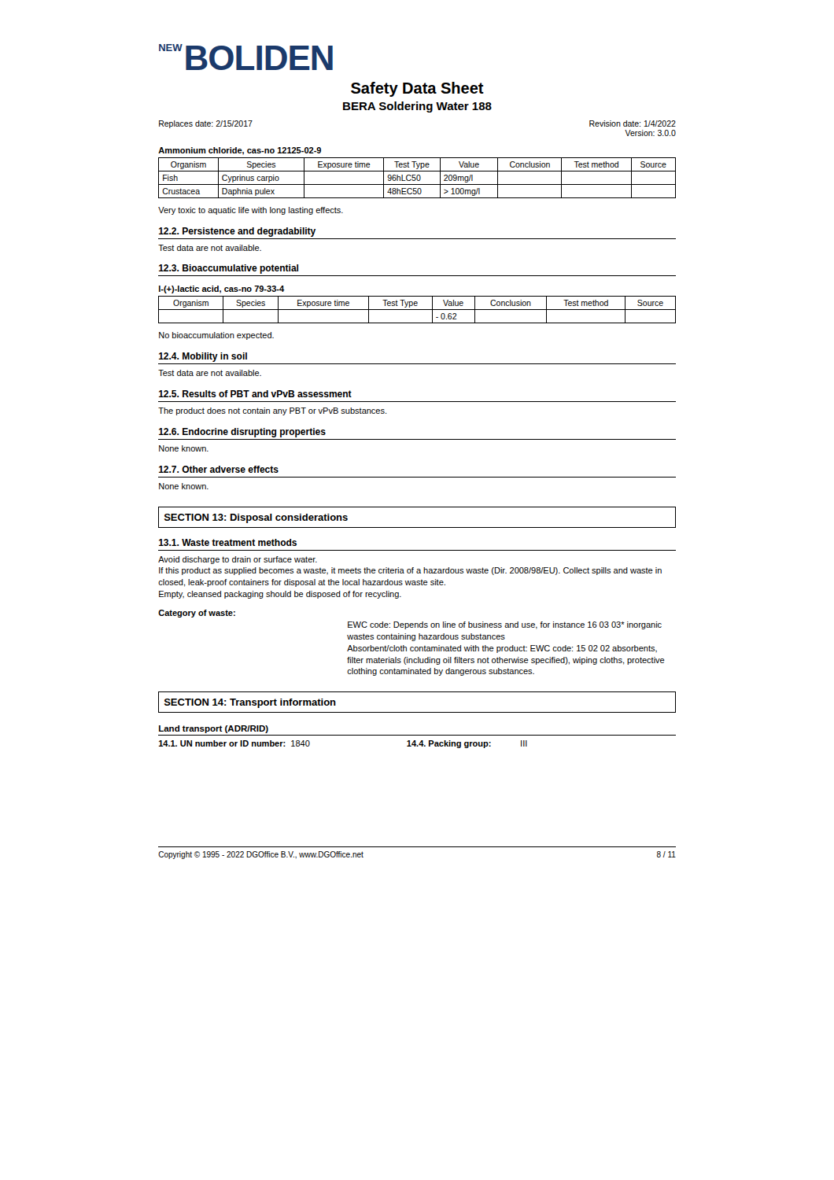NEWBOLIDEN
Safety Data Sheet
BERA Soldering Water 188
Replaces date: 2/15/2017
Revision date: 1/4/2022
Version: 3.0.0
Ammonium chloride, cas-no 12125-02-9
| Organism | Species | Exposure time | Test Type | Value | Conclusion | Test method | Source |
| --- | --- | --- | --- | --- | --- | --- | --- |
| Fish | Cyprinus carpio | | 96hLC50 | 209mg/l | | | |
| Crustacea | Daphnia pulex | | 48hEC50 | > 100mg/l | | | |
Very toxic to aquatic life with long lasting effects.
12.2. Persistence and degradability
Test data are not available.
12.3. Bioaccumulative potential
l-(+)-lactic acid, cas-no 79-33-4
| Organism | Species | Exposure time | Test Type | Value | Conclusion | Test method | Source |
| --- | --- | --- | --- | --- | --- | --- | --- |
| | | | | - 0.62 | | | |
No bioaccumulation expected.
12.4. Mobility in soil
Test data are not available.
12.5. Results of PBT and vPvB assessment
The product does not contain any PBT or vPvB substances.
12.6. Endocrine disrupting properties
None known.
12.7. Other adverse effects
None known.
SECTION 13: Disposal considerations
13.1. Waste treatment methods
Avoid discharge to drain or surface water.
If this product as supplied becomes a waste, it meets the criteria of a hazardous waste (Dir. 2008/98/EU). Collect spills and waste in closed, leak-proof containers for disposal at the local hazardous waste site.
Empty, cleansed packaging should be disposed of for recycling.
Category of waste:
EWC code: Depends on line of business and use, for instance 16 03 03* inorganic wastes containing hazardous substances
Absorbent/cloth contaminated with the product: EWC code: 15 02 02 absorbents, filter materials (including oil filters not otherwise specified), wiping cloths, protective clothing contaminated by dangerous substances.
SECTION 14: Transport information
Land transport (ADR/RID)
14.1. UN number or ID number: 1840
14.4. Packing group: III
Copyright © 1995 - 2022 DGOffice B.V., www.DGOffice.net
8 / 11